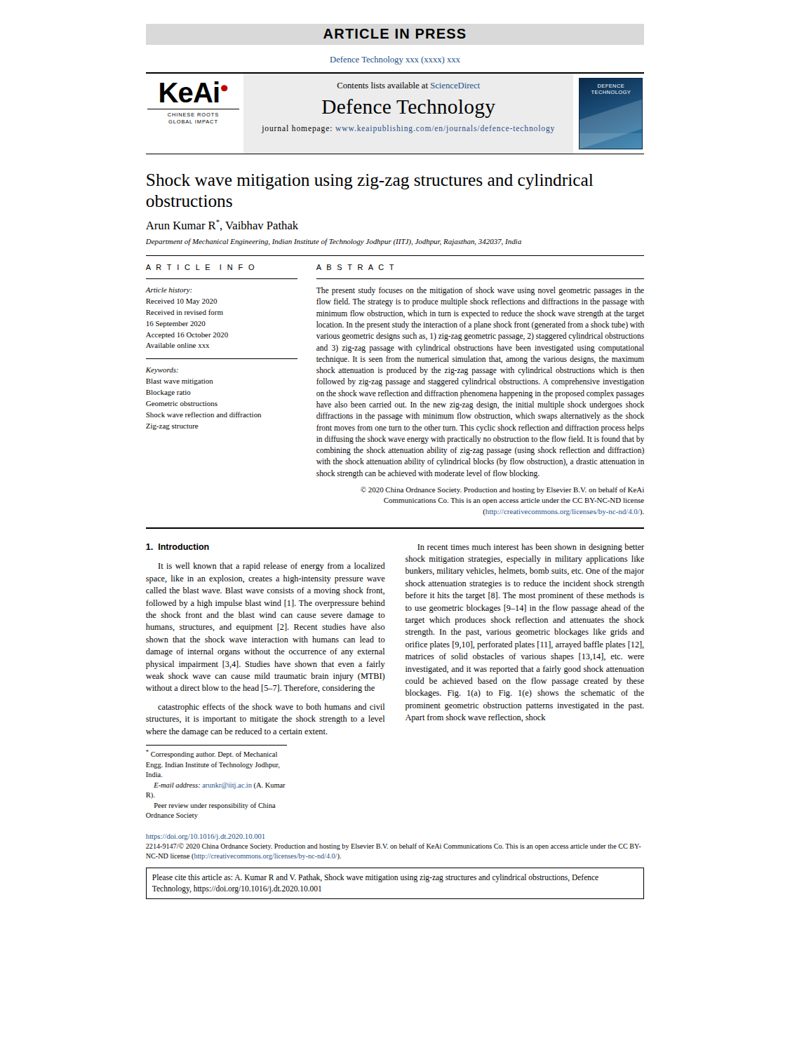ARTICLE IN PRESS
Defence Technology xxx (xxxx) xxx
KeAi●
CHINESE ROOTS
GLOBAL IMPACT
Contents lists available at ScienceDirect
Defence Technology
journal homepage: www.keaipublishing.com/en/journals/defence-technology
DEFENCE
TECHNOLOGY
Shock wave mitigation using zig-zag structures and cylindrical obstructions
Arun Kumar R*, Vaibhav Pathak
Department of Mechanical Engineering, Indian Institute of Technology Jodhpur (IITJ), Jodhpur, Rajasthan, 342037, India
A R T I C L E I N F O
Article history:
Received 10 May 2020
Received in revised form
16 September 2020
Accepted 16 October 2020
Available online xxx
Keywords:
Blast wave mitigation
Blockage ratio
Geometric obstructions
Shock wave reflection and diffraction
Zig-zag structure
A B S T R A C T
The present study focuses on the mitigation of shock wave using novel geometric passages in the flow field. The strategy is to produce multiple shock reflections and diffractions in the passage with minimum flow obstruction, which in turn is expected to reduce the shock wave strength at the target location. In the present study the interaction of a plane shock front (generated from a shock tube) with various geometric designs such as, 1) zig-zag geometric passage, 2) staggered cylindrical obstructions and 3) zig-zag passage with cylindrical obstructions have been investigated using computational technique. It is seen from the numerical simulation that, among the various designs, the maximum shock attenuation is produced by the zig-zag passage with cylindrical obstructions which is then followed by zig-zag passage and staggered cylindrical obstructions. A comprehensive investigation on the shock wave reflection and diffraction phenomena happening in the proposed complex passages have also been carried out. In the new zig-zag design, the initial multiple shock undergoes shock diffractions in the passage with minimum flow obstruction, which swaps alternatively as the shock front moves from one turn to the other turn. This cyclic shock reflection and diffraction process helps in diffusing the shock wave energy with practically no obstruction to the flow field. It is found that by combining the shock attenuation ability of zig-zag passage (using shock reflection and diffraction) with the shock attenuation ability of cylindrical blocks (by flow obstruction), a drastic attenuation in shock strength can be achieved with moderate level of flow blocking.
© 2020 China Ordnance Society. Production and hosting by Elsevier B.V. on behalf of KeAi Communications Co. This is an open access article under the CC BY-NC-ND license (http://creativecommons.org/licenses/by-nc-nd/4.0/).
1. Introduction
It is well known that a rapid release of energy from a localized space, like in an explosion, creates a high-intensity pressure wave called the blast wave. Blast wave consists of a moving shock front, followed by a high impulse blast wind [1]. The overpressure behind the shock front and the blast wind can cause severe damage to humans, structures, and equipment [2]. Recent studies have also shown that the shock wave interaction with humans can lead to damage of internal organs without the occurrence of any external physical impairment [3,4]. Studies have shown that even a fairly weak shock wave can cause mild traumatic brain injury (MTBI) without a direct blow to the head [5–7]. Therefore, considering the
catastrophic effects of the shock wave to both humans and civil structures, it is important to mitigate the shock strength to a level where the damage can be reduced to a certain extent.
In recent times much interest has been shown in designing better shock mitigation strategies, especially in military applications like bunkers, military vehicles, helmets, bomb suits, etc. One of the major shock attenuation strategies is to reduce the incident shock strength before it hits the target [8]. The most prominent of these methods is to use geometric blockages [9–14] in the flow passage ahead of the target which produces shock reflection and attenuates the shock strength. In the past, various geometric blockages like grids and orifice plates [9,10], perforated plates [11], arrayed baffle plates [12], matrices of solid obstacles of various shapes [13,14], etc. were investigated, and it was reported that a fairly good shock attenuation could be achieved based on the flow passage created by these blockages. Fig. 1(a) to Fig. 1(e) shows the schematic of the prominent geometric obstruction patterns investigated in the past. Apart from shock wave reflection, shock
* Corresponding author. Dept. of Mechanical Engg. Indian Institute of Technology Jodhpur, India.
E-mail address: arunkr@iitj.ac.in (A. Kumar R).
Peer review under responsibility of China Ordnance Society
https://doi.org/10.1016/j.dt.2020.10.001
2214-9147/© 2020 China Ordnance Society. Production and hosting by Elsevier B.V. on behalf of KeAi Communications Co. This is an open access article under the CC BY-NC-ND license (http://creativecommons.org/licenses/by-nc-nd/4.0/).
Please cite this article as: A. Kumar R and V. Pathak, Shock wave mitigation using zig-zag structures and cylindrical obstructions, Defence Technology, https://doi.org/10.1016/j.dt.2020.10.001